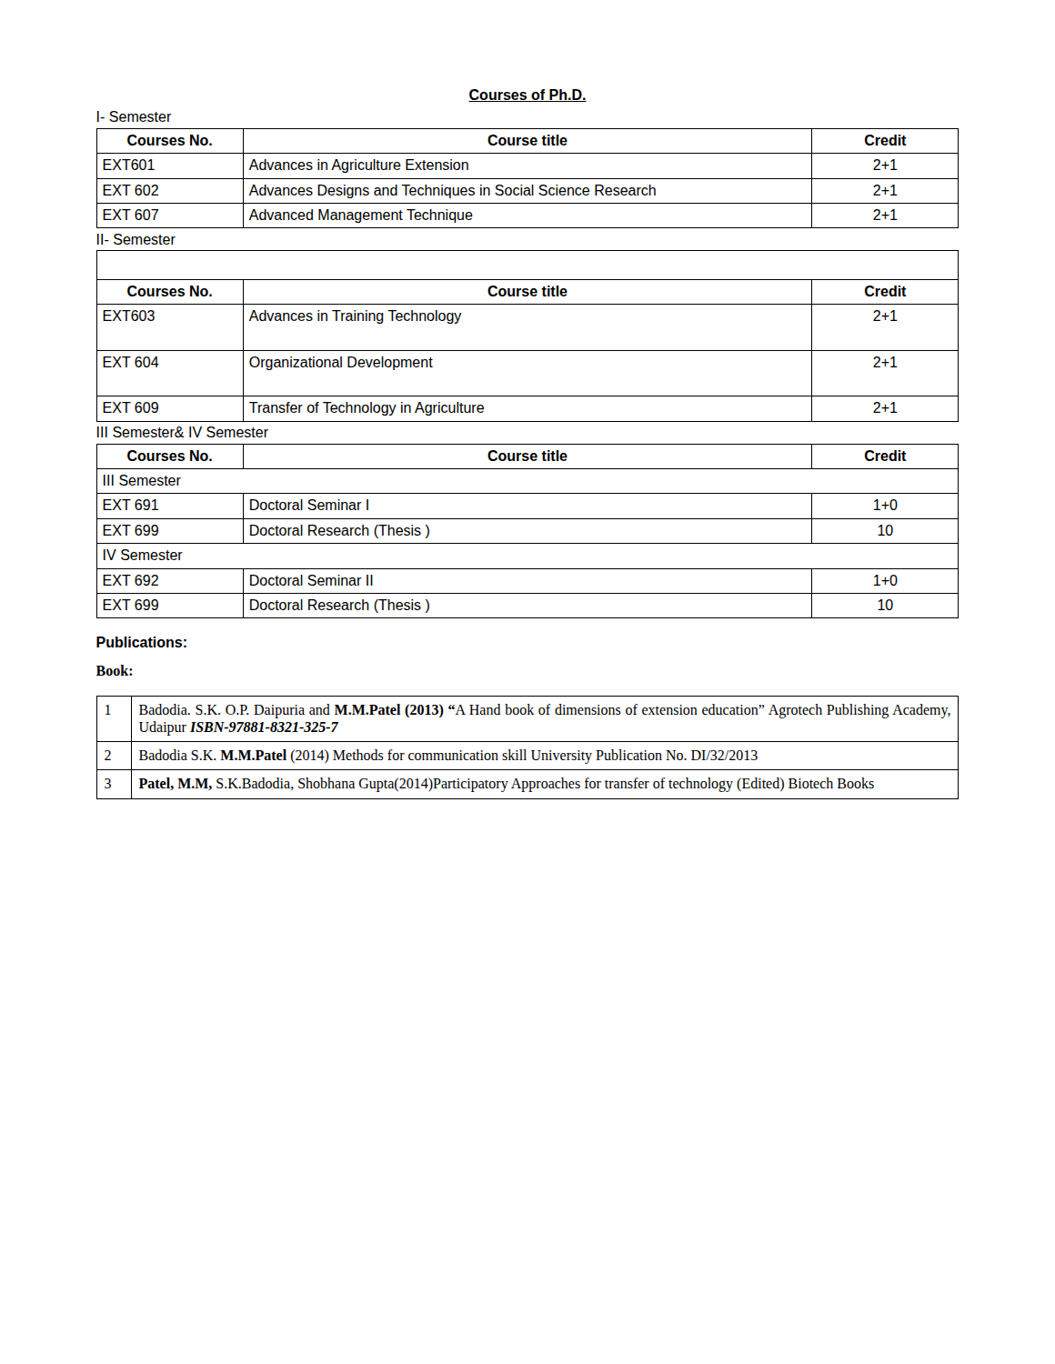Courses of Ph.D.
I- Semester
| Courses No. | Course title | Credit |
| --- | --- | --- |
| EXT601 | Advances in Agriculture Extension | 2+1 |
| EXT 602 | Advances Designs and Techniques in Social Science Research | 2+1 |
| EXT 607 | Advanced Management Technique | 2+1 |
II- Semester
| Courses No. | Course title | Credit |
| --- | --- | --- |
| EXT603 | Advances in Training Technology | 2+1 |
| EXT 604 | Organizational Development | 2+1 |
| EXT 609 | Transfer of Technology in Agriculture | 2+1 |
III Semester& IV Semester
| Courses No. | Course title | Credit |
| --- | --- | --- |
| III Semester |
| EXT 691 | Doctoral Seminar I | 1+0 |
| EXT 699 | Doctoral Research (Thesis ) | 10 |
| IV Semester |
| EXT 692 | Doctoral Seminar II | 1+0 |
| EXT 699 | Doctoral Research (Thesis ) | 10 |
Publications:
Book:
| 1 | Badodia. S.K. O.P. Daipuria and M.M.Patel (2013) “ A Hand book of dimensions of extension education” Agrotech Publishing Academy, Udaipur ISBN-97881-8321-325-7 |
| 2 | Badodia S.K. M.M.Patel (2014) Methods for communication skill University Publication No. DI/32/2013 |
| 3 | Patel, M.M, S.K.Badodia, Shobhana Gupta(2014)Participatory Approaches for transfer of technology (Edited) Biotech Books |